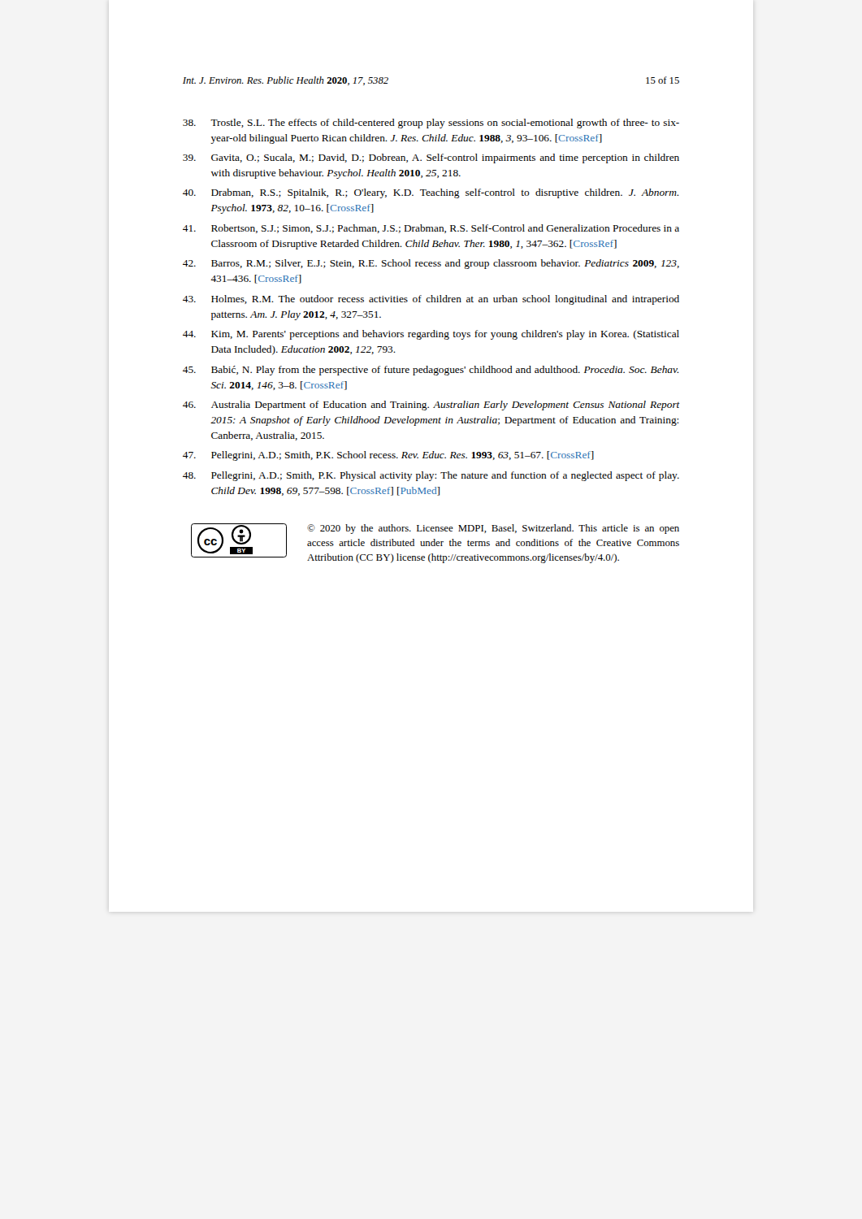Int. J. Environ. Res. Public Health 2020, 17, 5382
15 of 15
38. Trostle, S.L. The effects of child-centered group play sessions on social-emotional growth of three- to six-year-old bilingual Puerto Rican children. J. Res. Child. Educ. 1988, 3, 93–106. [CrossRef]
39. Gavita, O.; Sucala, M.; David, D.; Dobrean, A. Self-control impairments and time perception in children with disruptive behaviour. Psychol. Health 2010, 25, 218.
40. Drabman, R.S.; Spitalnik, R.; O'leary, K.D. Teaching self-control to disruptive children. J. Abnorm. Psychol. 1973, 82, 10–16. [CrossRef]
41. Robertson, S.J.; Simon, S.J.; Pachman, J.S.; Drabman, R.S. Self-Control and Generalization Procedures in a Classroom of Disruptive Retarded Children. Child Behav. Ther. 1980, 1, 347–362. [CrossRef]
42. Barros, R.M.; Silver, E.J.; Stein, R.E. School recess and group classroom behavior. Pediatrics 2009, 123, 431–436. [CrossRef]
43. Holmes, R.M. The outdoor recess activities of children at an urban school longitudinal and intraperiod patterns. Am. J. Play 2012, 4, 327–351.
44. Kim, M. Parents' perceptions and behaviors regarding toys for young children's play in Korea. (Statistical Data Included). Education 2002, 122, 793.
45. Babić, N. Play from the perspective of future pedagogues' childhood and adulthood. Procedia. Soc. Behav. Sci. 2014, 146, 3–8. [CrossRef]
46. Australia Department of Education and Training. Australian Early Development Census National Report 2015: A Snapshot of Early Childhood Development in Australia; Department of Education and Training: Canberra, Australia, 2015.
47. Pellegrini, A.D.; Smith, P.K. School recess. Rev. Educ. Res. 1993, 63, 51–67. [CrossRef]
48. Pellegrini, A.D.; Smith, P.K. Physical activity play: The nature and function of a neglected aspect of play. Child Dev. 1998, 69, 577–598. [CrossRef] [PubMed]
cc BY
© 2020 by the authors. Licensee MDPI, Basel, Switzerland. This article is an open access article distributed under the terms and conditions of the Creative Commons Attribution (CC BY) license (http://creativecommons.org/licenses/by/4.0/).